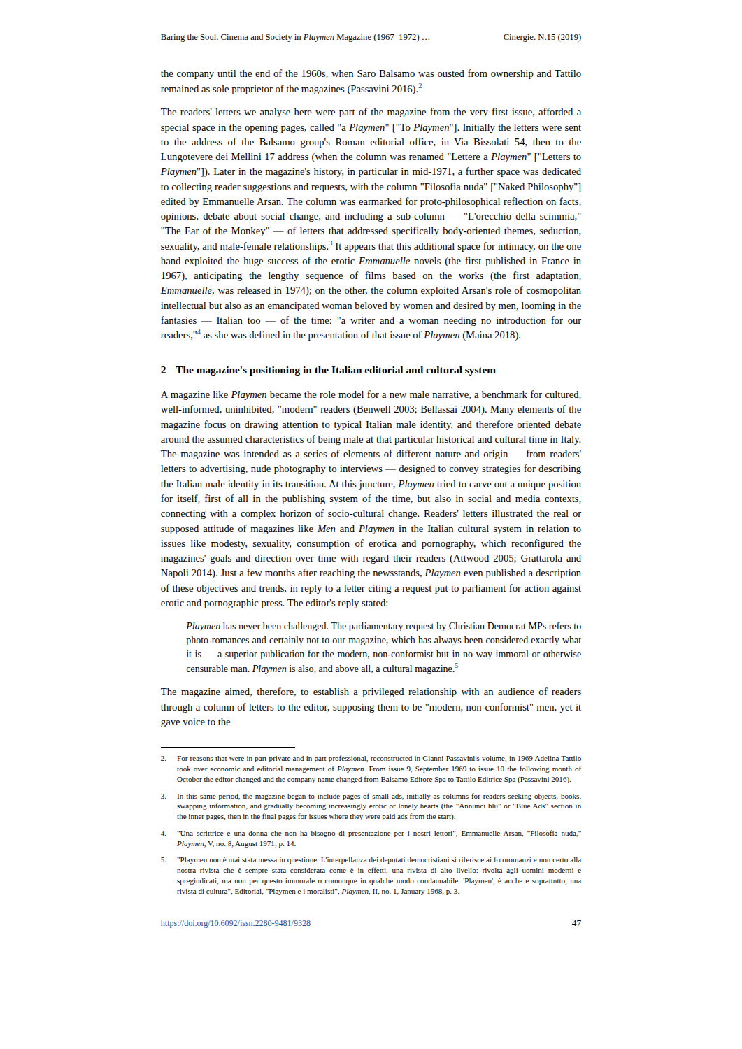Baring the Soul. Cinema and Society in Playmen Magazine (1967–1972) …
Cinergie. N.15 (2019)
the company until the end of the 1960s, when Saro Balsamo was ousted from ownership and Tattilo remained as sole proprietor of the magazines (Passavini 2016).2
The readers' letters we analyse here were part of the magazine from the very first issue, afforded a special space in the opening pages, called "a Playmen" ["To Playmen"]. Initially the letters were sent to the address of the Balsamo group's Roman editorial office, in Via Bissolati 54, then to the Lungotevere dei Mellini 17 address (when the column was renamed "Lettere a Playmen" ["Letters to Playmen"]). Later in the magazine's history, in particular in mid-1971, a further space was dedicated to collecting reader suggestions and requests, with the column "Filosofia nuda" ["Naked Philosophy"] edited by Emmanuelle Arsan. The column was earmarked for proto-philosophical reflection on facts, opinions, debate about social change, and including a sub-column — "L'orecchio della scimmia," "The Ear of the Monkey" — of letters that addressed specifically body-oriented themes, seduction, sexuality, and male-female relationships.3 It appears that this additional space for intimacy, on the one hand exploited the huge success of the erotic Emmanuelle novels (the first published in France in 1967), anticipating the lengthy sequence of films based on the works (the first adaptation, Emmanuelle, was released in 1974); on the other, the column exploited Arsan's role of cosmopolitan intellectual but also as an emancipated woman beloved by women and desired by men, looming in the fantasies — Italian too — of the time: "a writer and a woman needing no introduction for our readers,"4 as she was defined in the presentation of that issue of Playmen (Maina 2018).
2 The magazine's positioning in the Italian editorial and cultural system
A magazine like Playmen became the role model for a new male narrative, a benchmark for cultured, well-informed, uninhibited, "modern" readers (Benwell 2003; Bellassai 2004). Many elements of the magazine focus on drawing attention to typical Italian male identity, and therefore oriented debate around the assumed characteristics of being male at that particular historical and cultural time in Italy. The magazine was intended as a series of elements of different nature and origin — from readers' letters to advertising, nude photography to interviews — designed to convey strategies for describing the Italian male identity in its transition. At this juncture, Playmen tried to carve out a unique position for itself, first of all in the publishing system of the time, but also in social and media contexts, connecting with a complex horizon of socio-cultural change. Readers' letters illustrated the real or supposed attitude of magazines like Men and Playmen in the Italian cultural system in relation to issues like modesty, sexuality, consumption of erotica and pornography, which reconfigured the magazines' goals and direction over time with regard their readers (Attwood 2005; Grattarola and Napoli 2014). Just a few months after reaching the newsstands, Playmen even published a description of these objectives and trends, in reply to a letter citing a request put to parliament for action against erotic and pornographic press. The editor's reply stated:
Playmen has never been challenged. The parliamentary request by Christian Democrat MPs refers to photo-romances and certainly not to our magazine, which has always been considered exactly what it is — a superior publication for the modern, non-conformist but in no way immoral or otherwise censurable man. Playmen is also, and above all, a cultural magazine.5
The magazine aimed, therefore, to establish a privileged relationship with an audience of readers through a column of letters to the editor, supposing them to be "modern, non-conformist" men, yet it gave voice to the
2. For reasons that were in part private and in part professional, reconstructed in Gianni Passavini's volume, in 1969 Adelina Tattilo took over economic and editorial management of Playmen. From issue 9, September 1969 to issue 10 the following month of October the editor changed and the company name changed from Balsamo Editore Spa to Tattilo Editrice Spa (Passavini 2016).
3. In this same period, the magazine began to include pages of small ads, initially as columns for readers seeking objects, books, swapping information, and gradually becoming increasingly erotic or lonely hearts (the "Annunci blu" or "Blue Ads" section in the inner pages, then in the final pages for issues where they were paid ads from the start).
4."Una scrittrice e una donna che non ha bisogno di presentazione per i nostri lettori", Emmanuelle Arsan, "Filosofia nuda," Playmen, V, no. 8, August 1971, p. 14.
5."Playmen non è mai stata messa in questione. L'interpellanza dei deputati democristiani si riferisce ai fotoromanzi e non certo alla nostra rivista che è sempre stata considerata come è in effetti, una rivista di alto livello: rivolta agli uomini moderni e spregiudicati, ma non per questo immorale o comunque in qualche modo condannabile. 'Playmen', è anche e soprattutto, una rivista di cultura", Editorial, "Playmen e i moralisti", Playmen, II, no. 1, January 1968, p. 3.
https://doi.org/10.6092/issn.2280-9481/9328
47